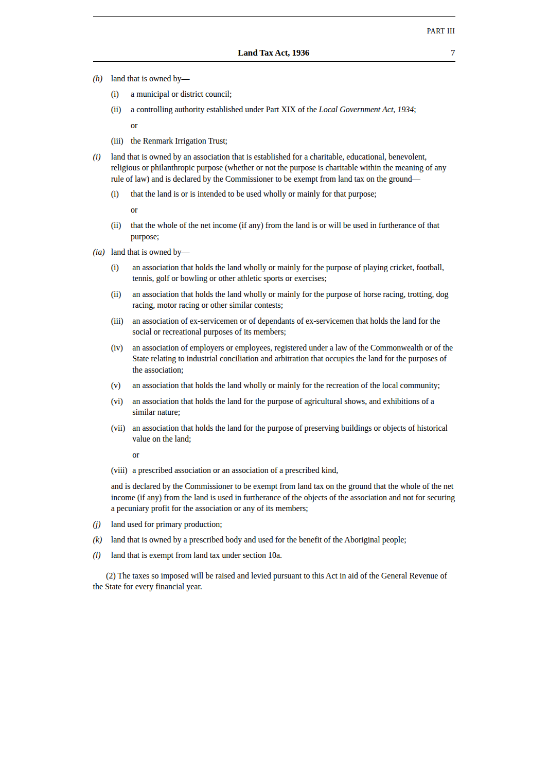PART III
Land Tax Act, 1936 7
(h) land that is owned by—
(i) a municipal or district council;
(ii) a controlling authority established under Part XIX of the Local Government Act, 1934;
or
(iii) the Renmark Irrigation Trust;
(i) land that is owned by an association that is established for a charitable, educational, benevolent, religious or philanthropic purpose (whether or not the purpose is charitable within the meaning of any rule of law) and is declared by the Commissioner to be exempt from land tax on the ground—
(i) that the land is or is intended to be used wholly or mainly for that purpose;
or
(ii) that the whole of the net income (if any) from the land is or will be used in furtherance of that purpose;
(ia) land that is owned by—
(i) an association that holds the land wholly or mainly for the purpose of playing cricket, football, tennis, golf or bowling or other athletic sports or exercises;
(ii) an association that holds the land wholly or mainly for the purpose of horse racing, trotting, dog racing, motor racing or other similar contests;
(iii) an association of ex-servicemen or of dependants of ex-servicemen that holds the land for the social or recreational purposes of its members;
(iv) an association of employers or employees, registered under a law of the Commonwealth or of the State relating to industrial conciliation and arbitration that occupies the land for the purposes of the association;
(v) an association that holds the land wholly or mainly for the recreation of the local community;
(vi) an association that holds the land for the purpose of agricultural shows, and exhibitions of a similar nature;
(vii) an association that holds the land for the purpose of preserving buildings or objects of historical value on the land;
or
(viii) a prescribed association or an association of a prescribed kind,
and is declared by the Commissioner to be exempt from land tax on the ground that the whole of the net income (if any) from the land is used in furtherance of the objects of the association and not for securing a pecuniary profit for the association or any of its members;
(j) land used for primary production;
(k) land that is owned by a prescribed body and used for the benefit of the Aboriginal people;
(l) land that is exempt from land tax under section 10a.
(2) The taxes so imposed will be raised and levied pursuant to this Act in aid of the General Revenue of the State for every financial year.